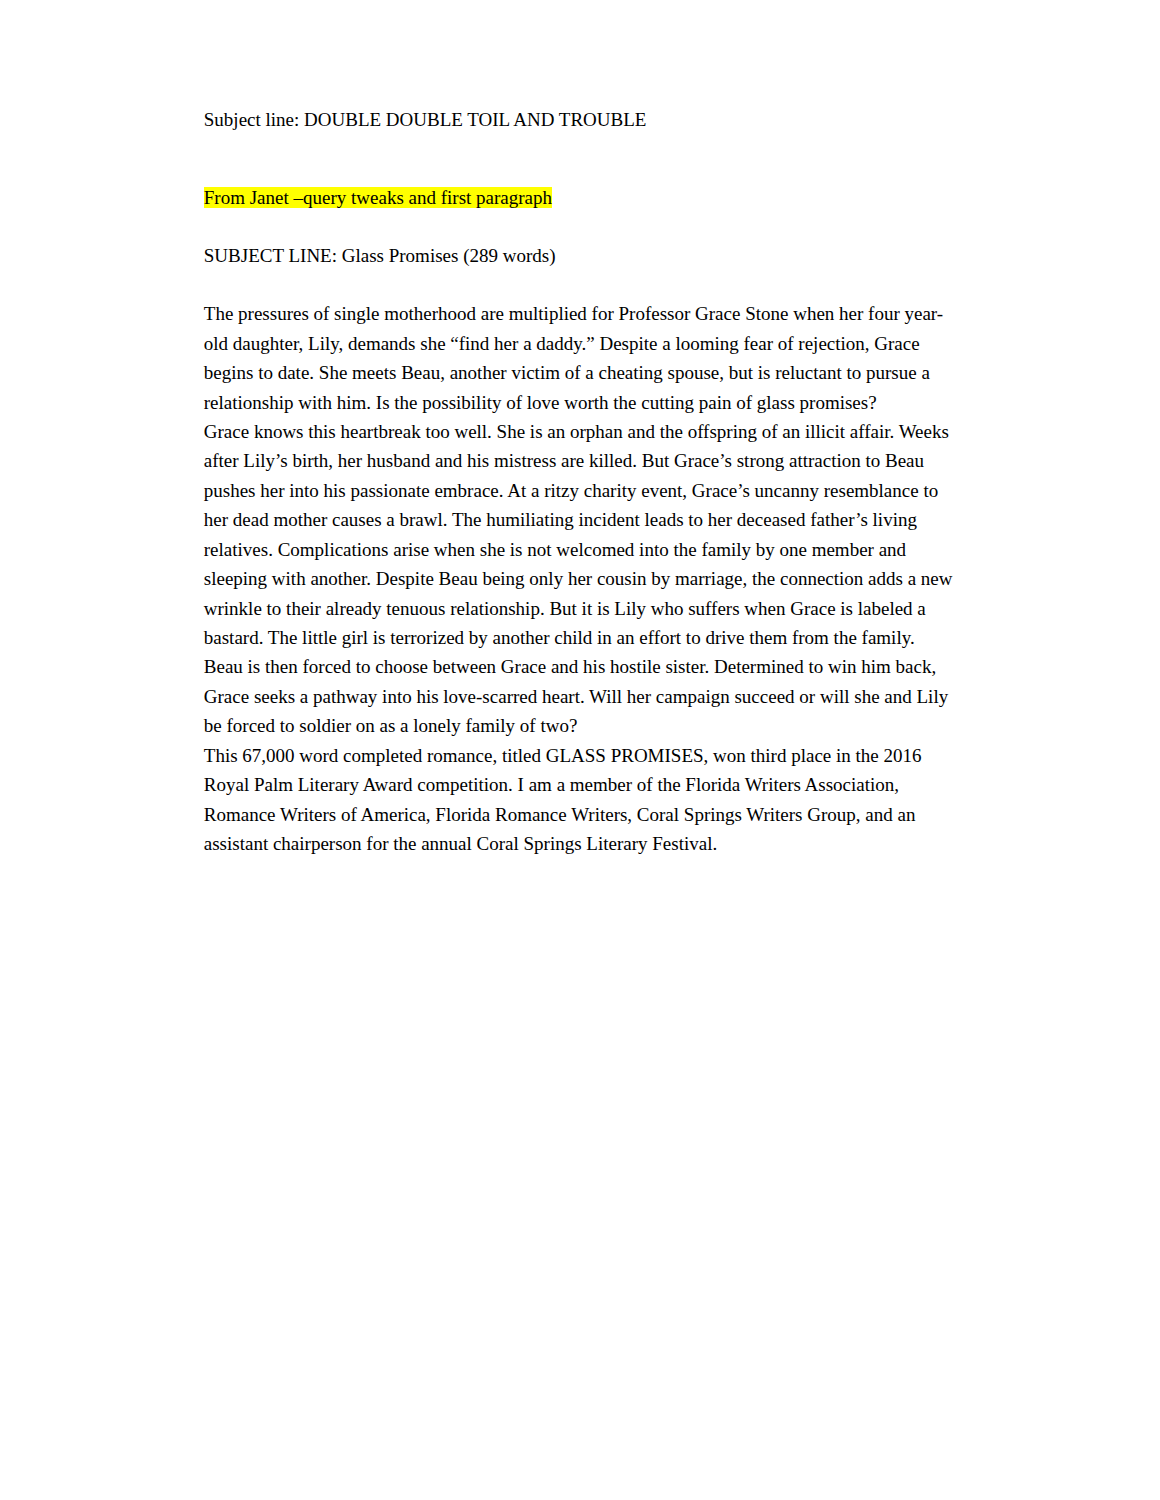Subject line: DOUBLE DOUBLE TOIL AND TROUBLE
From Janet –query tweaks and first paragraph
SUBJECT LINE: Glass Promises (289 words)
The pressures of single motherhood are multiplied for Professor Grace Stone when her four year-old daughter, Lily, demands she “find her a daddy.” Despite a looming fear of rejection, Grace begins to date. She meets Beau, another victim of a cheating spouse, but is reluctant to pursue a relationship with him. Is the possibility of love worth the cutting pain of glass promises?
Grace knows this heartbreak too well. She is an orphan and the offspring of an illicit affair. Weeks after Lily’s birth, her husband and his mistress are killed. But Grace’s strong attraction to Beau pushes her into his passionate embrace. At a ritzy charity event, Grace’s uncanny resemblance to her dead mother causes a brawl. The humiliating incident leads to her deceased father’s living relatives. Complications arise when she is not welcomed into the family by one member and sleeping with another. Despite Beau being only her cousin by marriage, the connection adds a new wrinkle to their already tenuous relationship. But it is Lily who suffers when Grace is labeled a bastard. The little girl is terrorized by another child in an effort to drive them from the family. Beau is then forced to choose between Grace and his hostile sister. Determined to win him back, Grace seeks a pathway into his love-scarred heart. Will her campaign succeed or will she and Lily be forced to soldier on as a lonely family of two?
This 67,000 word completed romance, titled GLASS PROMISES, won third place in the 2016 Royal Palm Literary Award competition. I am a member of the Florida Writers Association, Romance Writers of America, Florida Romance Writers, Coral Springs Writers Group, and an assistant chairperson for the annual Coral Springs Literary Festival.